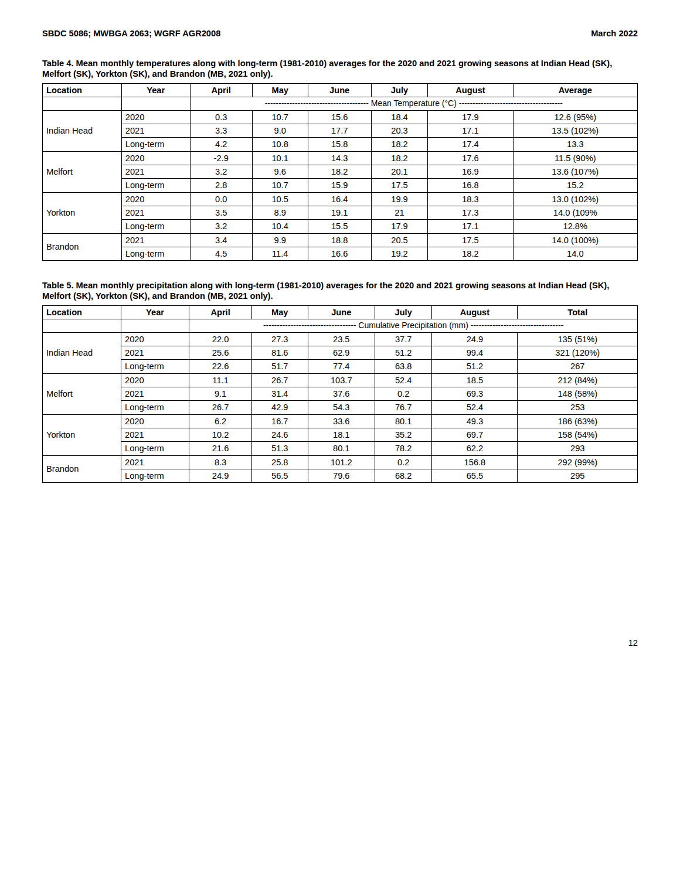SBDC 5086; MWBGA 2063; WGRF AGR2008 March 2022
Table 4. Mean monthly temperatures along with long-term (1981-2010) averages for the 2020 and 2021 growing seasons at Indian Head (SK), Melfort (SK), Yorkton (SK), and Brandon (MB, 2021 only).
| Location | Year | April | May | June | July | August | Average |
| --- | --- | --- | --- | --- | --- | --- | --- |
| | | -------------------------------------- Mean Temperature (°C) -------------------------------------- |
| Indian Head | 2020 | 0.3 | 10.7 | 15.6 | 18.4 | 17.9 | 12.6 (95%) |
| 2021 | 3.3 | 9.0 | 17.7 | 20.3 | 17.1 | 13.5 (102%) |
| Long-term | 4.2 | 10.8 | 15.8 | 18.2 | 17.4 | 13.3 |
| Melfort | 2020 | -2.9 | 10.1 | 14.3 | 18.2 | 17.6 | 11.5 (90%) |
| 2021 | 3.2 | 9.6 | 18.2 | 20.1 | 16.9 | 13.6 (107%) |
| Long-term | 2.8 | 10.7 | 15.9 | 17.5 | 16.8 | 15.2 |
| Yorkton | 2020 | 0.0 | 10.5 | 16.4 | 19.9 | 18.3 | 13.0 (102%) |
| 2021 | 3.5 | 8.9 | 19.1 | 21 | 17.3 | 14.0 (109% |
| Long-term | 3.2 | 10.4 | 15.5 | 17.9 | 17.1 | 12.8% |
| Brandon | 2021 | 3.4 | 9.9 | 18.8 | 20.5 | 17.5 | 14.0 (100%) |
| Long-term | 4.5 | 11.4 | 16.6 | 19.2 | 18.2 | 14.0 |
Table 5. Mean monthly precipitation along with long-term (1981-2010) averages for the 2020 and 2021 growing seasons at Indian Head (SK), Melfort (SK), Yorkton (SK), and Brandon (MB, 2021 only).
| Location | Year | April | May | June | July | August | Total |
| --- | --- | --- | --- | --- | --- | --- | --- |
| | | ---------------------------------- Cumulative Precipitation (mm) ---------------------------------- |
| Indian Head | 2020 | 22.0 | 27.3 | 23.5 | 37.7 | 24.9 | 135 (51%) |
| 2021 | 25.6 | 81.6 | 62.9 | 51.2 | 99.4 | 321 (120%) |
| Long-term | 22.6 | 51.7 | 77.4 | 63.8 | 51.2 | 267 |
| Melfort | 2020 | 11.1 | 26.7 | 103.7 | 52.4 | 18.5 | 212 (84%) |
| 2021 | 9.1 | 31.4 | 37.6 | 0.2 | 69.3 | 148 (58%) |
| Long-term | 26.7 | 42.9 | 54.3 | 76.7 | 52.4 | 253 |
| Yorkton | 2020 | 6.2 | 16.7 | 33.6 | 80.1 | 49.3 | 186 (63%) |
| 2021 | 10.2 | 24.6 | 18.1 | 35.2 | 69.7 | 158 (54%) |
| Long-term | 21.6 | 51.3 | 80.1 | 78.2 | 62.2 | 293 |
| Brandon | 2021 | 8.3 | 25.8 | 101.2 | 0.2 | 156.8 | 292 (99%) |
| Long-term | 24.9 | 56.5 | 79.6 | 68.2 | 65.5 | 295 |
12